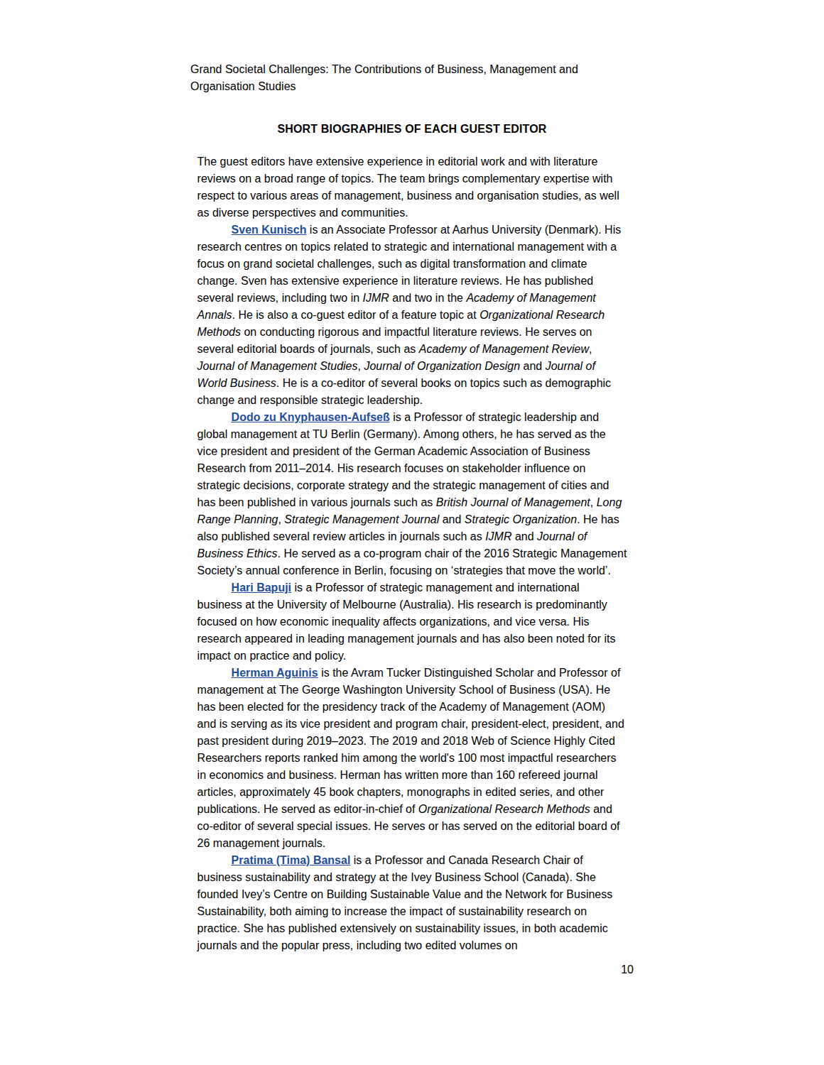Grand Societal Challenges: The Contributions of Business, Management and Organisation Studies
SHORT BIOGRAPHIES OF EACH GUEST EDITOR
The guest editors have extensive experience in editorial work and with literature reviews on a broad range of topics. The team brings complementary expertise with respect to various areas of management, business and organisation studies, as well as diverse perspectives and communities.
Sven Kunisch is an Associate Professor at Aarhus University (Denmark). His research centres on topics related to strategic and international management with a focus on grand societal challenges, such as digital transformation and climate change. Sven has extensive experience in literature reviews. He has published several reviews, including two in IJMR and two in the Academy of Management Annals. He is also a co-guest editor of a feature topic at Organizational Research Methods on conducting rigorous and impactful literature reviews. He serves on several editorial boards of journals, such as Academy of Management Review, Journal of Management Studies, Journal of Organization Design and Journal of World Business. He is a co-editor of several books on topics such as demographic change and responsible strategic leadership.
Dodo zu Knyphausen-Aufseß is a Professor of strategic leadership and global management at TU Berlin (Germany). Among others, he has served as the vice president and president of the German Academic Association of Business Research from 2011–2014. His research focuses on stakeholder influence on strategic decisions, corporate strategy and the strategic management of cities and has been published in various journals such as British Journal of Management, Long Range Planning, Strategic Management Journal and Strategic Organization. He has also published several review articles in journals such as IJMR and Journal of Business Ethics. He served as a co-program chair of the 2016 Strategic Management Society’s annual conference in Berlin, focusing on ‘strategies that move the world’.
Hari Bapuji is a Professor of strategic management and international business at the University of Melbourne (Australia). His research is predominantly focused on how economic inequality affects organizations, and vice versa. His research appeared in leading management journals and has also been noted for its impact on practice and policy.
Herman Aguinis is the Avram Tucker Distinguished Scholar and Professor of management at The George Washington University School of Business (USA). He has been elected for the presidency track of the Academy of Management (AOM) and is serving as its vice president and program chair, president-elect, president, and past president during 2019–2023. The 2019 and 2018 Web of Science Highly Cited Researchers reports ranked him among the world's 100 most impactful researchers in economics and business. Herman has written more than 160 refereed journal articles, approximately 45 book chapters, monographs in edited series, and other publications. He served as editor-in-chief of Organizational Research Methods and co-editor of several special issues. He serves or has served on the editorial board of 26 management journals.
Pratima (Tima) Bansal is a Professor and Canada Research Chair of business sustainability and strategy at the Ivey Business School (Canada). She founded Ivey’s Centre on Building Sustainable Value and the Network for Business Sustainability, both aiming to increase the impact of sustainability research on practice. She has published extensively on sustainability issues, in both academic journals and the popular press, including two edited volumes on
10